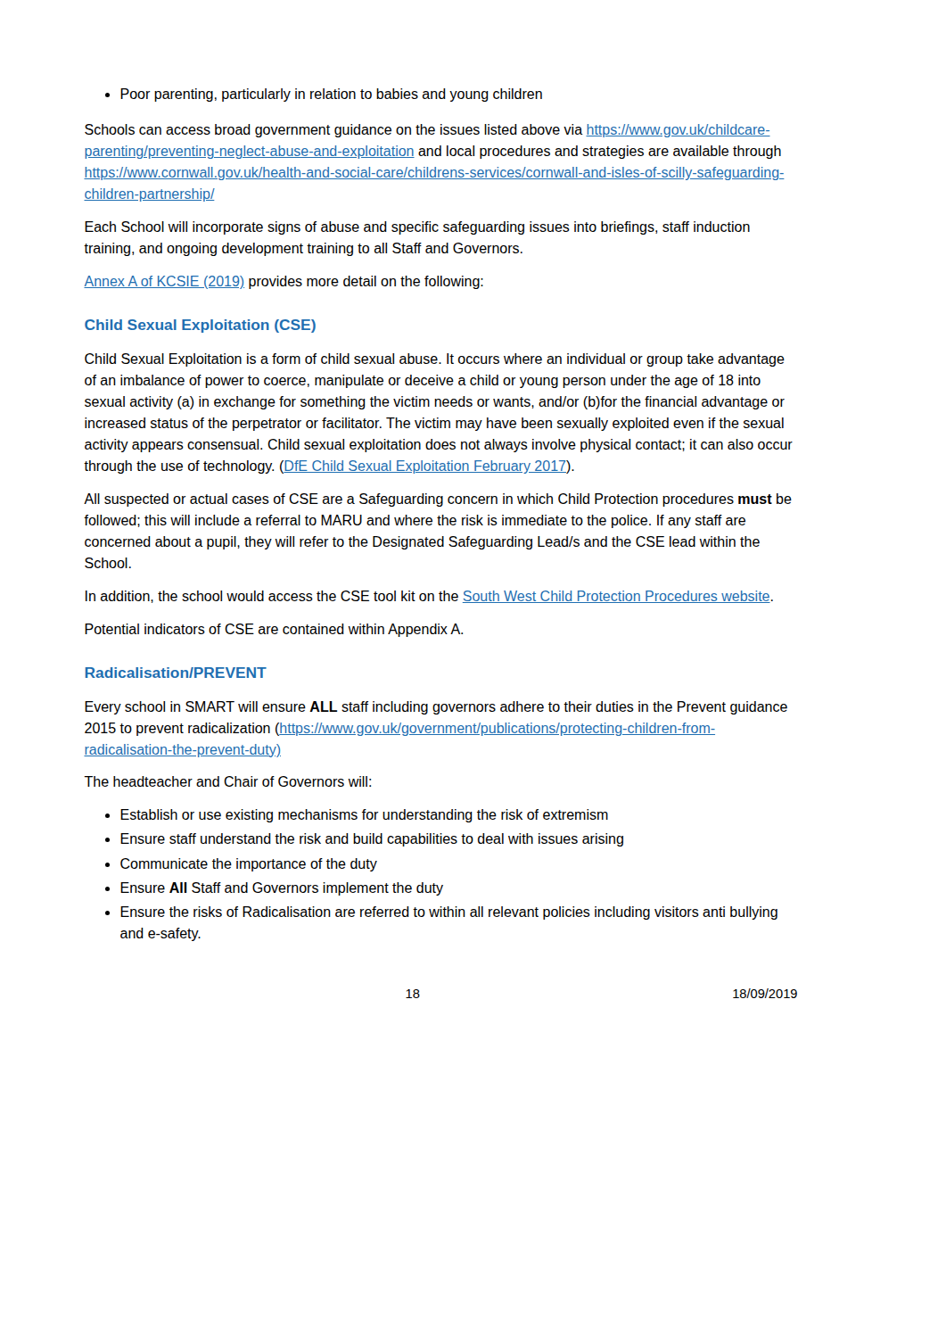Poor parenting, particularly in relation to babies and young children
Schools can access broad government guidance on the issues listed above via https://www.gov.uk/childcare-parenting/preventing-neglect-abuse-and-exploitation and local procedures and strategies are available through https://www.cornwall.gov.uk/health-and-social-care/childrens-services/cornwall-and-isles-of-scilly-safeguarding-children-partnership/
Each School will incorporate signs of abuse and specific safeguarding issues into briefings, staff induction training, and ongoing development training to all Staff and Governors.
Annex A of KCSIE (2019) provides more detail on the following:
Child Sexual Exploitation (CSE)
Child Sexual Exploitation is a form of child sexual abuse. It occurs where an individual or group take advantage of an imbalance of power to coerce, manipulate or deceive a child or young person under the age of 18 into sexual activity (a) in exchange for something the victim needs or wants, and/or (b)for the financial advantage or increased status of the perpetrator or facilitator. The victim may have been sexually exploited even if the sexual activity appears consensual. Child sexual exploitation does not always involve physical contact; it can also occur through the use of technology. (DfE Child Sexual Exploitation February 2017).
All suspected or actual cases of CSE are a Safeguarding concern in which Child Protection procedures must be followed; this will include a referral to MARU and where the risk is immediate to the police. If any staff are concerned about a pupil, they will refer to the Designated Safeguarding Lead/s and the CSE lead within the School.
In addition, the school would access the CSE tool kit on the South West Child Protection Procedures website.
Potential indicators of CSE are contained within Appendix A.
Radicalisation/PREVENT
Every school in SMART will ensure ALL staff including governors adhere to their duties in the Prevent guidance 2015 to prevent radicalization (https://www.gov.uk/government/publications/protecting-children-from-radicalisation-the-prevent-duty)
The headteacher and Chair of Governors will:
Establish or use existing mechanisms for understanding the risk of extremism
Ensure staff understand the risk and build capabilities to deal with issues arising
Communicate the importance of the duty
Ensure All Staff and Governors implement the duty
Ensure the risks of Radicalisation are referred to within all relevant policies including visitors anti bullying and e-safety.
18 18/09/2019